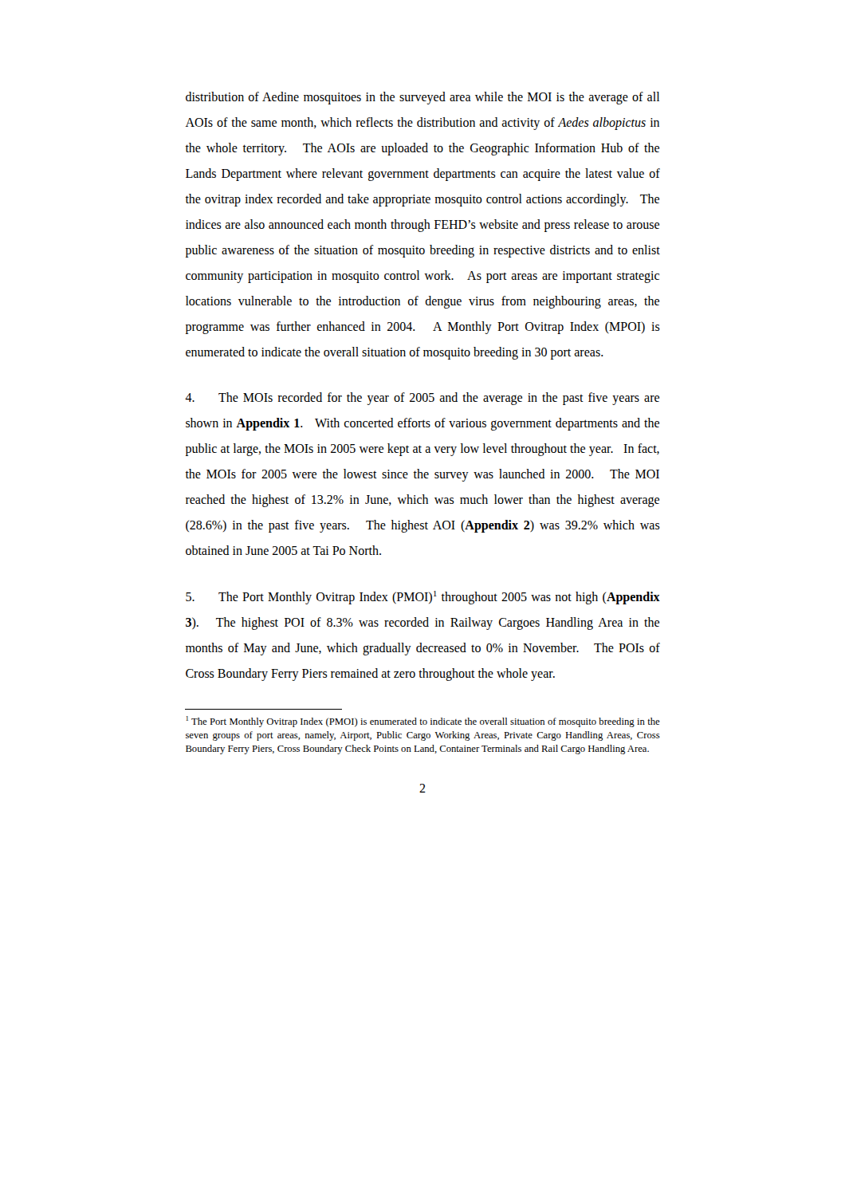distribution of Aedine mosquitoes in the surveyed area while the MOI is the average of all AOIs of the same month, which reflects the distribution and activity of Aedes albopictus in the whole territory. The AOIs are uploaded to the Geographic Information Hub of the Lands Department where relevant government departments can acquire the latest value of the ovitrap index recorded and take appropriate mosquito control actions accordingly. The indices are also announced each month through FEHD’s website and press release to arouse public awareness of the situation of mosquito breeding in respective districts and to enlist community participation in mosquito control work. As port areas are important strategic locations vulnerable to the introduction of dengue virus from neighbouring areas, the programme was further enhanced in 2004. A Monthly Port Ovitrap Index (MPOI) is enumerated to indicate the overall situation of mosquito breeding in 30 port areas.
4. The MOIs recorded for the year of 2005 and the average in the past five years are shown in Appendix 1. With concerted efforts of various government departments and the public at large, the MOIs in 2005 were kept at a very low level throughout the year. In fact, the MOIs for 2005 were the lowest since the survey was launched in 2000. The MOI reached the highest of 13.2% in June, which was much lower than the highest average (28.6%) in the past five years. The highest AOI (Appendix 2) was 39.2% which was obtained in June 2005 at Tai Po North.
5. The Port Monthly Ovitrap Index (PMOI)1 throughout 2005 was not high (Appendix 3). The highest POI of 8.3% was recorded in Railway Cargoes Handling Area in the months of May and June, which gradually decreased to 0% in November. The POIs of Cross Boundary Ferry Piers remained at zero throughout the whole year.
1 The Port Monthly Ovitrap Index (PMOI) is enumerated to indicate the overall situation of mosquito breeding in the seven groups of port areas, namely, Airport, Public Cargo Working Areas, Private Cargo Handling Areas, Cross Boundary Ferry Piers, Cross Boundary Check Points on Land, Container Terminals and Rail Cargo Handling Area.
2